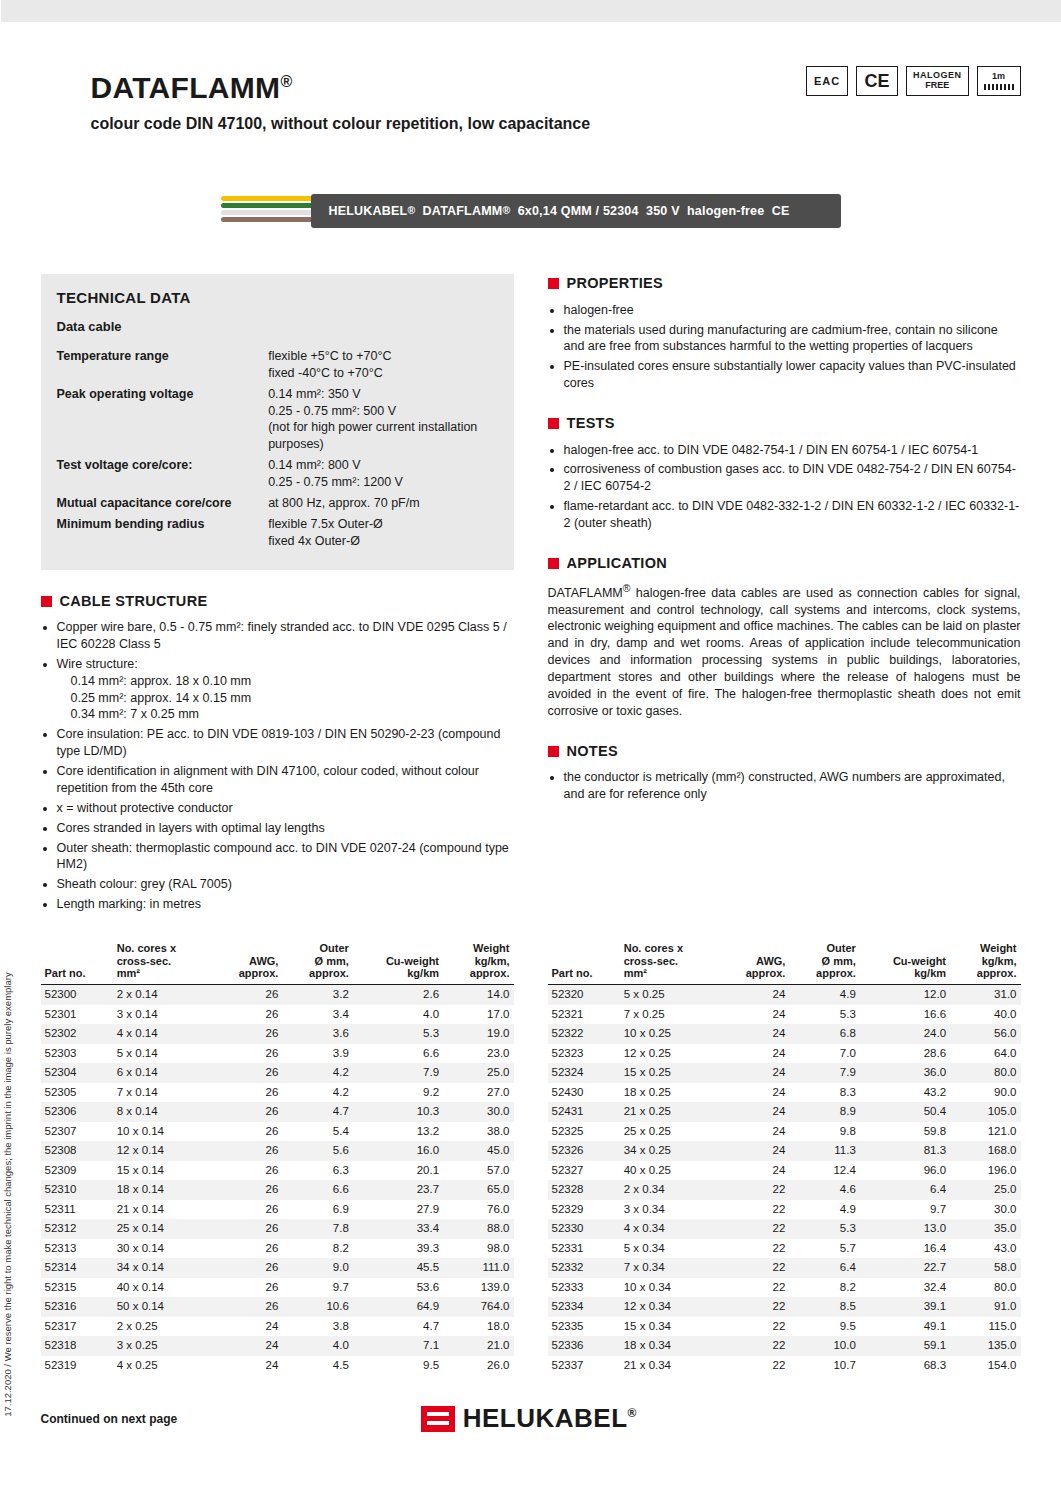DATAFLAMM®
colour code DIN 47100, without colour repetition, low capacitance
EAC
CE
HALOGEN FREE
1m
HELUKABEL® DATAFLAMM® 6x0,14 QMM / 52304 350 V halogen-free CE
TECHNICAL DATA
Data cable
| Temperature range | flexible +5°C to +70°C fixed -40°C to +70°C |
| Peak operating voltage | 0.14 mm²: 350 V 0.25 - 0.75 mm²: 500 V (not for high power current installation purposes) |
| Test voltage core/core: | 0.14 mm²: 800 V 0.25 - 0.75 mm²: 1200 V |
| Mutual capacitance core/core | at 800 Hz, approx. 70 pF/m |
| Minimum bending radius | flexible 7.5x Outer-Ø fixed 4x Outer-Ø |
CABLE STRUCTURE
Copper wire bare, 0.5 - 0.75 mm²: finely stranded acc. to DIN VDE 0295 Class 5 / IEC 60228 Class 5
Wire structure:
0.14 mm²: approx. 18 x 0.10 mm 0.25 mm²: approx. 14 x 0.15 mm 0.34 mm²: 7 x 0.25 mm
Core insulation: PE acc. to DIN VDE 0819-103 / DIN EN 50290-2-23 (compound type LD/MD)
Core identification in alignment with DIN 47100, colour coded, without colour repetition from the 45th core
x = without protective conductor
Cores stranded in layers with optimal lay lengths
Outer sheath: thermoplastic compound acc. to DIN VDE 0207-24 (compound type HM2)
Sheath colour: grey (RAL 7005)
Length marking: in metres
PROPERTIES
halogen-free
the materials used during manufacturing are cadmium-free, contain no silicone and are free from substances harmful to the wetting properties of lacquers
PE-insulated cores ensure substantially lower capacity values than PVC-insulated cores
TESTS
halogen-free acc. to DIN VDE 0482-754-1 / DIN EN 60754-1 / IEC 60754-1
corrosiveness of combustion gases acc. to DIN VDE 0482-754-2 / DIN EN 60754-2 / IEC 60754-2
flame-retardant acc. to DIN VDE 0482-332-1-2 / DIN EN 60332-1-2 / IEC 60332-1-2 (outer sheath)
APPLICATION
DATAFLAMM® halogen-free data cables are used as connection cables for signal, measurement and control technology, call systems and intercoms, clock systems, electronic weighing equipment and office machines. The cables can be laid on plaster and in dry, damp and wet rooms. Areas of application include telecommunication devices and information processing systems in public buildings, laboratories, department stores and other buildings where the release of halogens must be avoided in the event of fire. The halogen-free thermoplastic sheath does not emit corrosive or toxic gases.
NOTES
the conductor is metrically (mm²) constructed, AWG numbers are approximated, and are for reference only
| Part no. | No. cores x cross-sec. mm² | AWG, approx. | Outer Ø mm, approx. | Cu-weight kg/km | Weight kg/km, approx. |
| --- | --- | --- | --- | --- | --- |
| 52300 | 2 x 0.14 | 26 | 3.2 | 2.6 | 14.0 |
| 52301 | 3 x 0.14 | 26 | 3.4 | 4.0 | 17.0 |
| 52302 | 4 x 0.14 | 26 | 3.6 | 5.3 | 19.0 |
| 52303 | 5 x 0.14 | 26 | 3.9 | 6.6 | 23.0 |
| 52304 | 6 x 0.14 | 26 | 4.2 | 7.9 | 25.0 |
| 52305 | 7 x 0.14 | 26 | 4.2 | 9.2 | 27.0 |
| 52306 | 8 x 0.14 | 26 | 4.7 | 10.3 | 30.0 |
| 52307 | 10 x 0.14 | 26 | 5.4 | 13.2 | 38.0 |
| 52308 | 12 x 0.14 | 26 | 5.6 | 16.0 | 45.0 |
| 52309 | 15 x 0.14 | 26 | 6.3 | 20.1 | 57.0 |
| 52310 | 18 x 0.14 | 26 | 6.6 | 23.7 | 65.0 |
| 52311 | 21 x 0.14 | 26 | 6.9 | 27.9 | 76.0 |
| 52312 | 25 x 0.14 | 26 | 7.8 | 33.4 | 88.0 |
| 52313 | 30 x 0.14 | 26 | 8.2 | 39.3 | 98.0 |
| 52314 | 34 x 0.14 | 26 | 9.0 | 45.5 | 111.0 |
| 52315 | 40 x 0.14 | 26 | 9.7 | 53.6 | 139.0 |
| 52316 | 50 x 0.14 | 26 | 10.6 | 64.9 | 764.0 |
| 52317 | 2 x 0.25 | 24 | 3.8 | 4.7 | 18.0 |
| 52318 | 3 x 0.25 | 24 | 4.0 | 7.1 | 21.0 |
| 52319 | 4 x 0.25 | 24 | 4.5 | 9.5 | 26.0 |
| Part no. | No. cores x cross-sec. mm² | AWG, approx. | Outer Ø mm, approx. | Cu-weight kg/km | Weight kg/km, approx. |
| --- | --- | --- | --- | --- | --- |
| 52320 | 5 x 0.25 | 24 | 4.9 | 12.0 | 31.0 |
| 52321 | 7 x 0.25 | 24 | 5.3 | 16.6 | 40.0 |
| 52322 | 10 x 0.25 | 24 | 6.8 | 24.0 | 56.0 |
| 52323 | 12 x 0.25 | 24 | 7.0 | 28.6 | 64.0 |
| 52324 | 15 x 0.25 | 24 | 7.9 | 36.0 | 80.0 |
| 52430 | 18 x 0.25 | 24 | 8.3 | 43.2 | 90.0 |
| 52431 | 21 x 0.25 | 24 | 8.9 | 50.4 | 105.0 |
| 52325 | 25 x 0.25 | 24 | 9.8 | 59.8 | 121.0 |
| 52326 | 34 x 0.25 | 24 | 11.3 | 81.3 | 168.0 |
| 52327 | 40 x 0.25 | 24 | 12.4 | 96.0 | 196.0 |
| 52328 | 2 x 0.34 | 22 | 4.6 | 6.4 | 25.0 |
| 52329 | 3 x 0.34 | 22 | 4.9 | 9.7 | 30.0 |
| 52330 | 4 x 0.34 | 22 | 5.3 | 13.0 | 35.0 |
| 52331 | 5 x 0.34 | 22 | 5.7 | 16.4 | 43.0 |
| 52332 | 7 x 0.34 | 22 | 6.4 | 22.7 | 58.0 |
| 52333 | 10 x 0.34 | 22 | 8.2 | 32.4 | 80.0 |
| 52334 | 12 x 0.34 | 22 | 8.5 | 39.1 | 91.0 |
| 52335 | 15 x 0.34 | 22 | 9.5 | 49.1 | 115.0 |
| 52336 | 18 x 0.34 | 22 | 10.0 | 59.1 | 135.0 |
| 52337 | 21 x 0.34 | 22 | 10.7 | 68.3 | 154.0 |
Continued on next page
HELUKABEL®
17.12.2020 / We reserve the right to make technical changes; the imprint in the image is purely exemplary